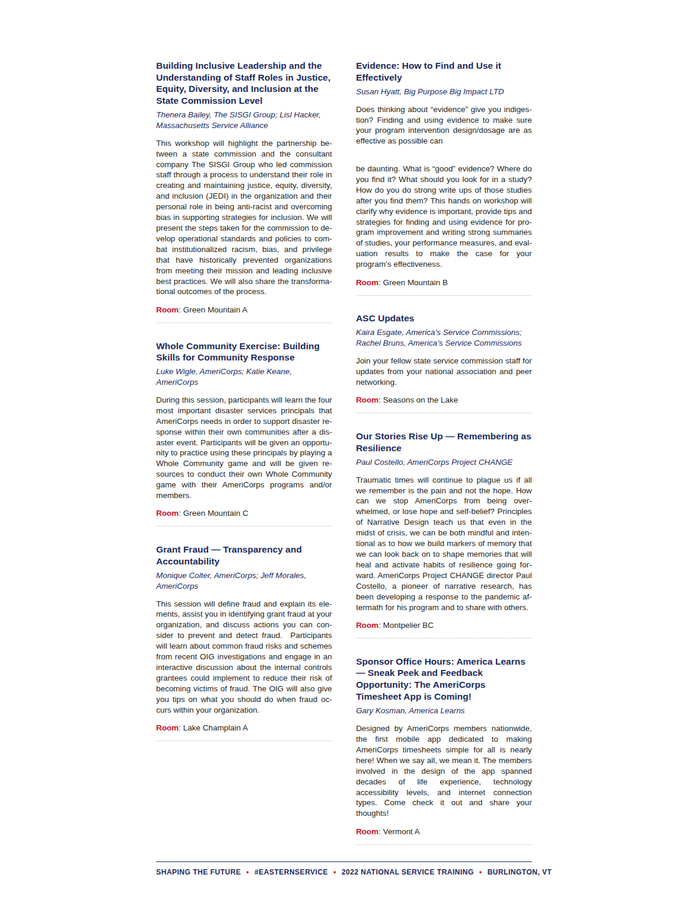Building Inclusive Leadership and the Understanding of Staff Roles in Justice, Equity, Diversity, and Inclusion at the State Commission Level
Thenera Bailey, The SISGI Group; Lisl Hacker, Massachusetts Service Alliance
This workshop will highlight the partnership between a state commission and the consultant company The SISGI Group who led commission staff through a process to understand their role in creating and maintaining justice, equity, diversity, and inclusion (JEDI) in the organization and their personal role in being anti-racist and overcoming bias in supporting strategies for inclusion. We will present the steps taken for the commission to develop operational standards and policies to combat institutionalized racism, bias, and privilege that have historically prevented organizations from meeting their mission and leading inclusive best practices. We will also share the transformational outcomes of the process.
Room: Green Mountain A
Whole Community Exercise: Building Skills for Community Response
Luke Wigle, AmeriCorps; Katie Keane, AmeriCorps
During this session, participants will learn the four most important disaster services principals that AmeriCorps needs in order to support disaster response within their own communities after a disaster event. Participants will be given an opportunity to practice using these principals by playing a Whole Community game and will be given resources to conduct their own Whole Community game with their AmeriCorps programs and/or members.
Room: Green Mountain C
Grant Fraud — Transparency and Accountability
Monique Colter, AmeriCorps; Jeff Morales, AmeriCorps
This session will define fraud and explain its elements, assist you in identifying grant fraud at your organization, and discuss actions you can consider to prevent and detect fraud. Participants will learn about common fraud risks and schemes from recent OIG investigations and engage in an interactive discussion about the internal controls grantees could implement to reduce their risk of becoming victims of fraud. The OIG will also give you tips on what you should do when fraud occurs within your organization.
Room: Lake Champlain A
Evidence: How to Find and Use it Effectively
Susan Hyatt, Big Purpose Big Impact LTD
Does thinking about “evidence” give you indigestion? Finding and using evidence to make sure your program intervention design/dosage are as effective as possible can
be daunting. What is “good” evidence? Where do you find it? What should you look for in a study? How do you do strong write ups of those studies after you find them? This hands on workshop will clarify why evidence is important, provide tips and strategies for finding and using evidence for program improvement and writing strong summaries of studies, your performance measures, and evaluation results to make the case for your program’s effectiveness.
Room: Green Mountain B
ASC Updates
Kaira Esgate, America’s Service Commissions; Rachel Bruns, America’s Service Commissions
Join your fellow state service commission staff for updates from your national association and peer networking.
Room: Seasons on the Lake
Our Stories Rise Up — Remembering as Resilience
Paul Costello, AmeriCorps Project CHANGE
Traumatic times will continue to plague us if all we remember is the pain and not the hope. How can we stop AmeriCorps from being overwhelmed, or lose hope and self-belief? Principles of Narrative Design teach us that even in the midst of crisis, we can be both mindful and intentional as to how we build markers of memory that we can look back on to shape memories that will heal and activate habits of resilience going forward. AmeriCorps Project CHANGE director Paul Costello, a pioneer of narrative research, has been developing a response to the pandemic aftermath for his program and to share with others.
Room: Montpelier BC
Sponsor Office Hours: America Learns — Sneak Peek and Feedback Opportunity: The AmeriCorps Timesheet App is Coming!
Gary Kosman, America Learns
Designed by AmeriCorps members nationwide, the first mobile app dedicated to making AmeriCorps timesheets simple for all is nearly here! When we say all, we mean it. The members involved in the design of the app spanned decades of life experience, technology accessibility levels, and internet connection types. Come check it out and share your thoughts!
Room: Vermont A
Shaping the Future • #EasternService • 2022 National Service Training • Burlington, VT